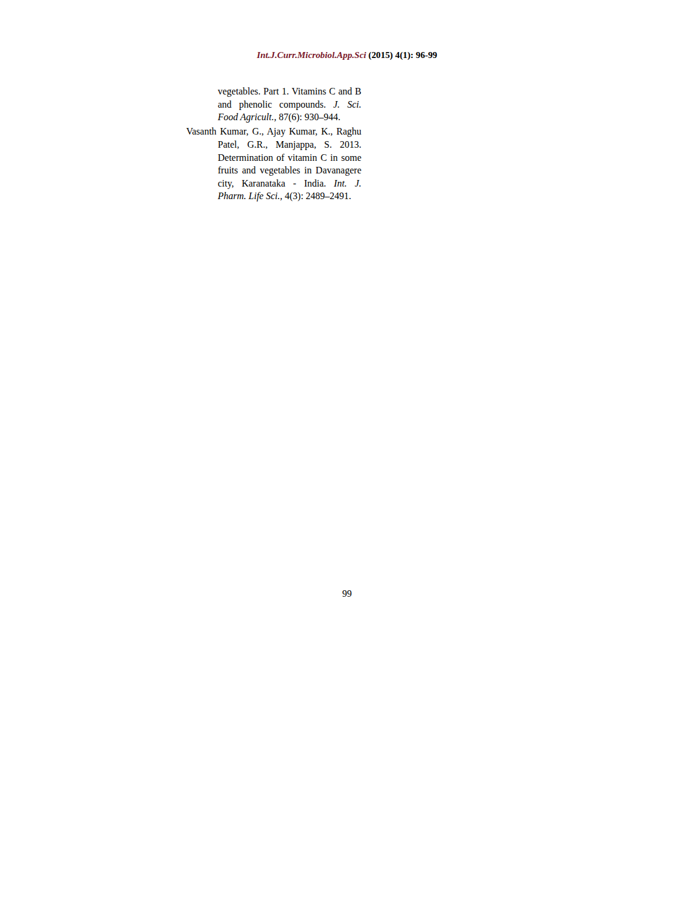Int.J.Curr.Microbiol.App.Sci (2015) 4(1): 96-99
vegetables. Part 1. Vitamins C and B and phenolic compounds. J. Sci. Food Agricult., 87(6): 930–944.
Vasanth Kumar, G., Ajay Kumar, K., Raghu Patel, G.R., Manjappa, S. 2013. Determination of vitamin C in some fruits and vegetables in Davanagere city, Karanataka - India. Int. J. Pharm. Life Sci., 4(3): 2489–2491.
99